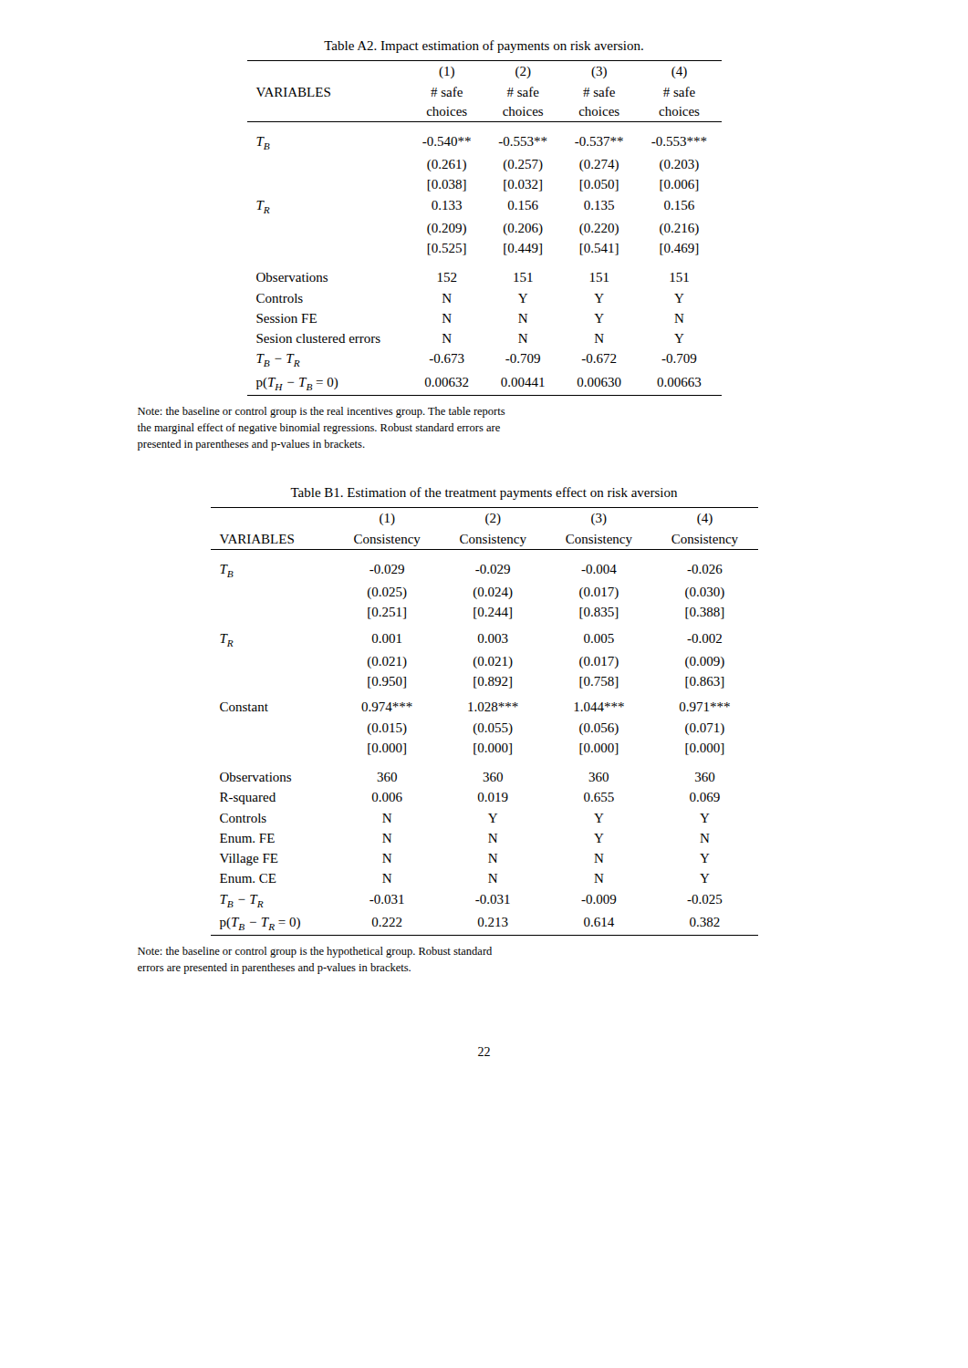Table A2. Impact estimation of payments on risk aversion.
| | (1) | (2) | (3) | (4) |
| VARIABLES | # safe | # safe | # safe | # safe |
| | choices | choices | choices | choices |
| T B | -0.540** | -0.553** | -0.537** | -0.553*** |
| | (0.261) | (0.257) | (0.274) | (0.203) |
| | [0.038] | [0.032] | [0.050] | [0.006] |
| T R | 0.133 | 0.156 | 0.135 | 0.156 |
| | (0.209) | (0.206) | (0.220) | (0.216) |
| | [0.525] | [0.449] | [0.541] | [0.469] |
| Observations | 152 | 151 | 151 | 151 |
| Controls | N | Y | Y | Y |
| Session FE | N | N | Y | N |
| Sesion clustered errors | N | N | N | Y |
| T B − T R | -0.673 | -0.709 | -0.672 | -0.709 |
| p( T H − T B = 0) | 0.00632 | 0.00441 | 0.00630 | 0.00663 |
Note: the baseline or control group is the real incentives group. The table reports
the marginal effect of negative binomial regressions. Robust standard errors are
presented in parentheses and p-values in brackets.
Table B1. Estimation of the treatment payments effect on risk aversion
| | (1) | (2) | (3) | (4) |
| VARIABLES | Consistency | Consistency | Consistency | Consistency |
| T B | -0.029 | -0.029 | -0.004 | -0.026 |
| | (0.025) | (0.024) | (0.017) | (0.030) |
| | [0.251] | [0.244] | [0.835] | [0.388] |
| T R | 0.001 | 0.003 | 0.005 | -0.002 |
| | (0.021) | (0.021) | (0.017) | (0.009) |
| | [0.950] | [0.892] | [0.758] | [0.863] |
| Constant | 0.974*** | 1.028*** | 1.044*** | 0.971*** |
| | (0.015) | (0.055) | (0.056) | (0.071) |
| | [0.000] | [0.000] | [0.000] | [0.000] |
| Observations | 360 | 360 | 360 | 360 |
| R-squared | 0.006 | 0.019 | 0.655 | 0.069 |
| Controls | N | Y | Y | Y |
| Enum. FE | N | N | Y | N |
| Village FE | N | N | N | Y |
| Enum. CE | N | N | N | Y |
| T B − T R | -0.031 | -0.031 | -0.009 | -0.025 |
| p( T B − T R = 0) | 0.222 | 0.213 | 0.614 | 0.382 |
Note: the baseline or control group is the hypothetical group. Robust standard
errors are presented in parentheses and p-values in brackets.
22